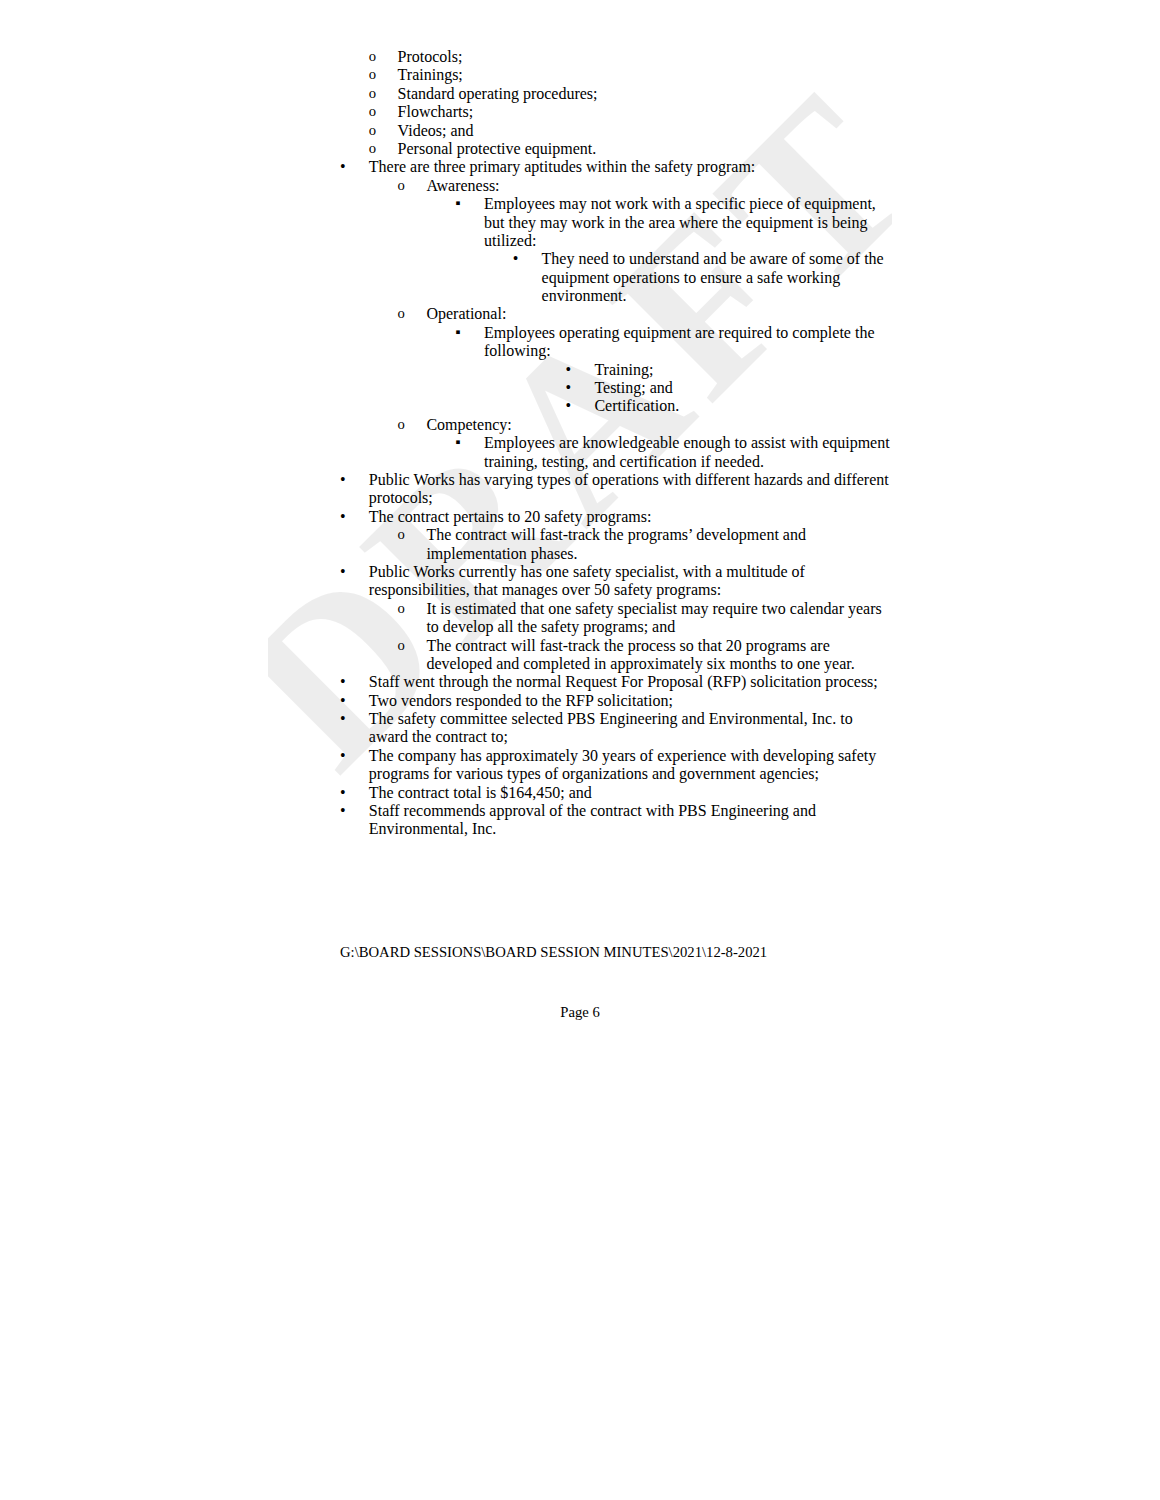DRAFT
Protocols;
Trainings;
Standard operating procedures;
Flowcharts;
Videos; and
Personal protective equipment.
There are three primary aptitudes within the safety program:
Awareness:
Employees may not work with a specific piece of equipment, but they may work in the area where the equipment is being utilized:
They need to understand and be aware of some of the equipment operations to ensure a safe working environment.
Operational:
Employees operating equipment are required to complete the following:
Training;
Testing; and
Certification.
Competency:
Employees are knowledgeable enough to assist with equipment training, testing, and certification if needed.
Public Works has varying types of operations with different hazards and different protocols;
The contract pertains to 20 safety programs:
The contract will fast-track the programs’ development and implementation phases.
Public Works currently has one safety specialist, with a multitude of responsibilities, that manages over 50 safety programs:
It is estimated that one safety specialist may require two calendar years to develop all the safety programs; and
The contract will fast-track the process so that 20 programs are developed and completed in approximately six months to one year.
Staff went through the normal Request For Proposal (RFP) solicitation process;
Two vendors responded to the RFP solicitation;
The safety committee selected PBS Engineering and Environmental, Inc. to award the contract to;
The company has approximately 30 years of experience with developing safety programs for various types of organizations and government agencies;
The contract total is $164,450; and
Staff recommends approval of the contract with PBS Engineering and Environmental, Inc.
G:\BOARD SESSIONS\BOARD SESSION MINUTES\2021\12-8-2021
Page 6